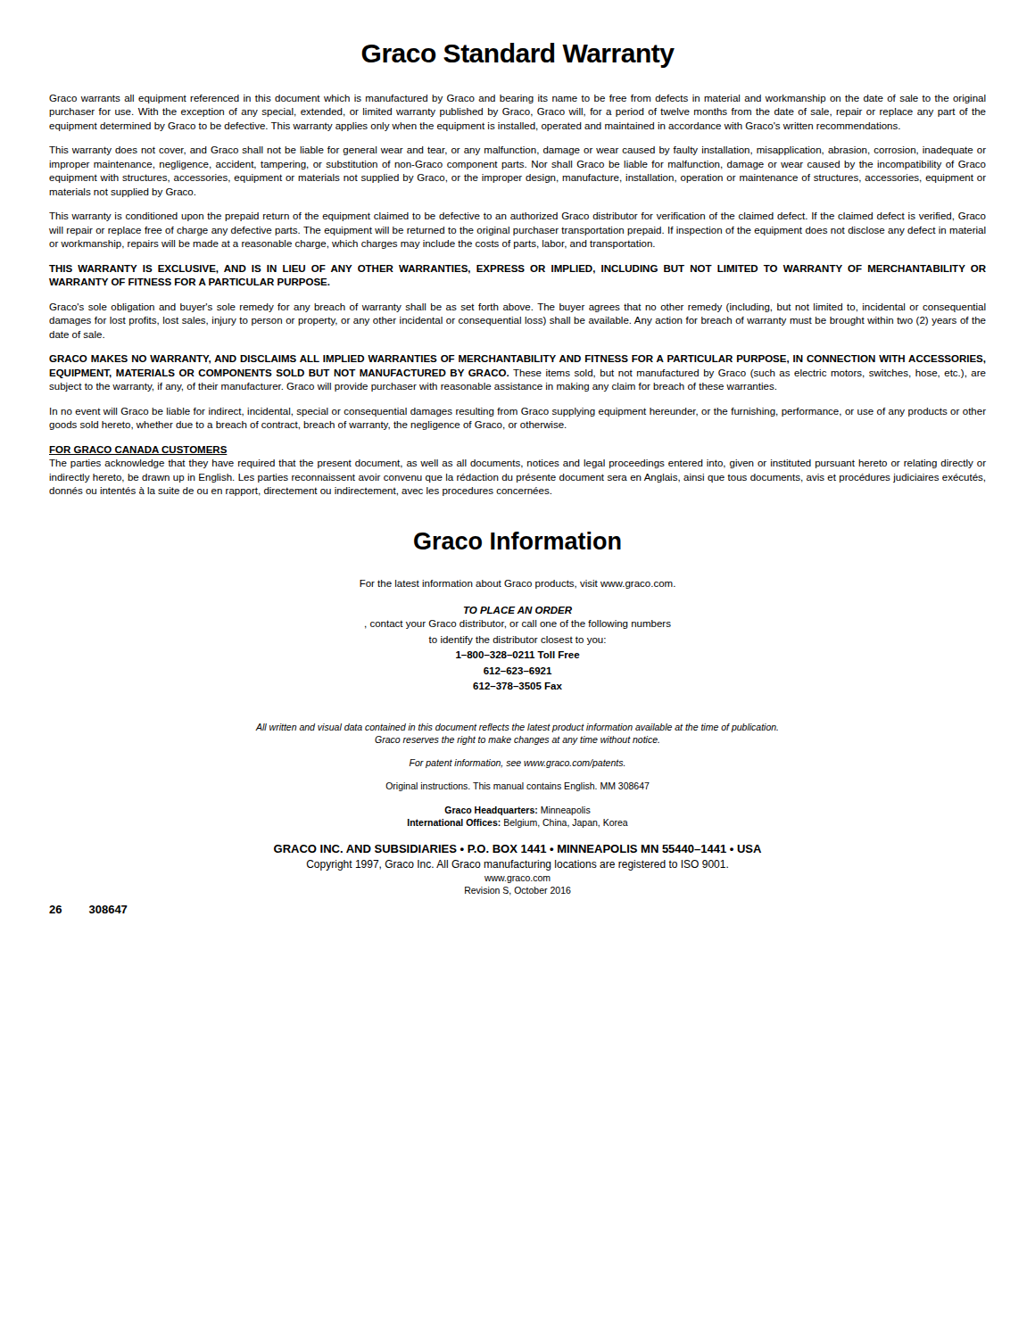Graco Standard Warranty
Graco warrants all equipment referenced in this document which is manufactured by Graco and bearing its name to be free from defects in material and workmanship on the date of sale to the original purchaser for use. With the exception of any special, extended, or limited warranty published by Graco, Graco will, for a period of twelve months from the date of sale, repair or replace any part of the equipment determined by Graco to be defective. This warranty applies only when the equipment is installed, operated and maintained in accordance with Graco's written recommendations.
This warranty does not cover, and Graco shall not be liable for general wear and tear, or any malfunction, damage or wear caused by faulty installation, misapplication, abrasion, corrosion, inadequate or improper maintenance, negligence, accident, tampering, or substitution of non-Graco component parts. Nor shall Graco be liable for malfunction, damage or wear caused by the incompatibility of Graco equipment with structures, accessories, equipment or materials not supplied by Graco, or the improper design, manufacture, installation, operation or maintenance of structures, accessories, equipment or materials not supplied by Graco.
This warranty is conditioned upon the prepaid return of the equipment claimed to be defective to an authorized Graco distributor for verification of the claimed defect. If the claimed defect is verified, Graco will repair or replace free of charge any defective parts. The equipment will be returned to the original purchaser transportation prepaid. If inspection of the equipment does not disclose any defect in material or workmanship, repairs will be made at a reasonable charge, which charges may include the costs of parts, labor, and transportation.
THIS WARRANTY IS EXCLUSIVE, AND IS IN LIEU OF ANY OTHER WARRANTIES, EXPRESS OR IMPLIED, INCLUDING BUT NOT LIMITED TO WARRANTY OF MERCHANTABILITY OR WARRANTY OF FITNESS FOR A PARTICULAR PURPOSE.
Graco's sole obligation and buyer's sole remedy for any breach of warranty shall be as set forth above. The buyer agrees that no other remedy (including, but not limited to, incidental or consequential damages for lost profits, lost sales, injury to person or property, or any other incidental or consequential loss) shall be available. Any action for breach of warranty must be brought within two (2) years of the date of sale.
GRACO MAKES NO WARRANTY, AND DISCLAIMS ALL IMPLIED WARRANTIES OF MERCHANTABILITY AND FITNESS FOR A PARTICULAR PURPOSE, IN CONNECTION WITH ACCESSORIES, EQUIPMENT, MATERIALS OR COMPONENTS SOLD BUT NOT MANUFACTURED BY GRACO. These items sold, but not manufactured by Graco (such as electric motors, switches, hose, etc.), are subject to the warranty, if any, of their manufacturer. Graco will provide purchaser with reasonable assistance in making any claim for breach of these warranties.
In no event will Graco be liable for indirect, incidental, special or consequential damages resulting from Graco supplying equipment hereunder, or the furnishing, performance, or use of any products or other goods sold hereto, whether due to a breach of contract, breach of warranty, the negligence of Graco, or otherwise.
FOR GRACO CANADA CUSTOMERS
The parties acknowledge that they have required that the present document, as well as all documents, notices and legal proceedings entered into, given or instituted pursuant hereto or relating directly or indirectly hereto, be drawn up in English. Les parties reconnaissent avoir convenu que la rédaction du présente document sera en Anglais, ainsi que tous documents, avis et procédures judiciaires exécutés, donnés ou intentés à la suite de ou en rapport, directement ou indirectement, avec les procedures concernées.
Graco Information
For the latest information about Graco products, visit www.graco.com.
TO PLACE AN ORDER, contact your Graco distributor, or call one of the following numbers
to identify the distributor closest to you:
1–800–328–0211 Toll Free
612–623–6921
612–378–3505 Fax
All written and visual data contained in this document reflects the latest product information available at the time of publication.
Graco reserves the right to make changes at any time without notice.
For patent information, see www.graco.com/patents.
Original instructions. This manual contains English. MM 308647
Graco Headquarters: Minneapolis
International Offices: Belgium, China, Japan, Korea
GRACO INC. AND SUBSIDIARIES • P.O. BOX 1441 • MINNEAPOLIS MN 55440–1441 • USA
Copyright 1997, Graco Inc. All Graco manufacturing locations are registered to ISO 9001.
www.graco.com
Revision S, October 2016
26308647